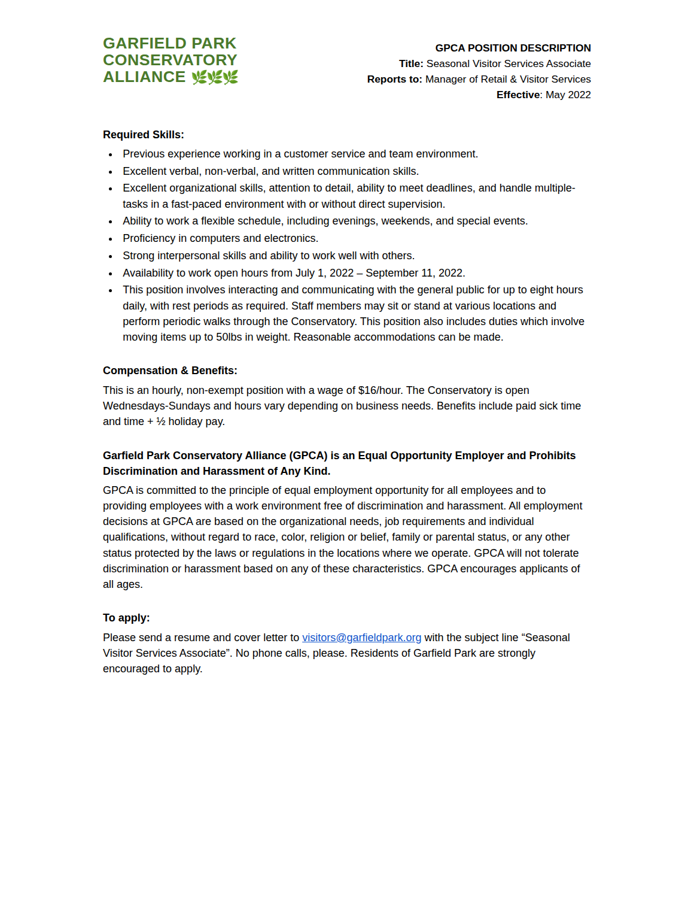GARFIELD PARK
CONSERVATORY
ALLIANCE 🌿🌿🌿
GPCA POSITION DESCRIPTION
Title: Seasonal Visitor Services Associate
Reports to: Manager of Retail & Visitor Services
Effective: May 2022
Required Skills:
Previous experience working in a customer service and team environment.
Excellent verbal, non-verbal, and written communication skills.
Excellent organizational skills, attention to detail, ability to meet deadlines, and handle multiple-tasks in a fast-paced environment with or without direct supervision.
Ability to work a flexible schedule, including evenings, weekends, and special events.
Proficiency in computers and electronics.
Strong interpersonal skills and ability to work well with others.
Availability to work open hours from July 1, 2022 – September 11, 2022.
This position involves interacting and communicating with the general public for up to eight hours daily, with rest periods as required. Staff members may sit or stand at various locations and perform periodic walks through the Conservatory. This position also includes duties which involve moving items up to 50lbs in weight. Reasonable accommodations can be made.
Compensation & Benefits:
This is an hourly, non-exempt position with a wage of $16/hour. The Conservatory is open Wednesdays-Sundays and hours vary depending on business needs. Benefits include paid sick time and time + ½ holiday pay.
Garfield Park Conservatory Alliance (GPCA) is an Equal Opportunity Employer and Prohibits Discrimination and Harassment of Any Kind.
GPCA is committed to the principle of equal employment opportunity for all employees and to providing employees with a work environment free of discrimination and harassment. All employment decisions at GPCA are based on the organizational needs, job requirements and individual qualifications, without regard to race, color, religion or belief, family or parental status, or any other status protected by the laws or regulations in the locations where we operate. GPCA will not tolerate discrimination or harassment based on any of these characteristics. GPCA encourages applicants of all ages.
To apply:
Please send a resume and cover letter to visitors@garfieldpark.org with the subject line “Seasonal Visitor Services Associate”. No phone calls, please. Residents of Garfield Park are strongly encouraged to apply.